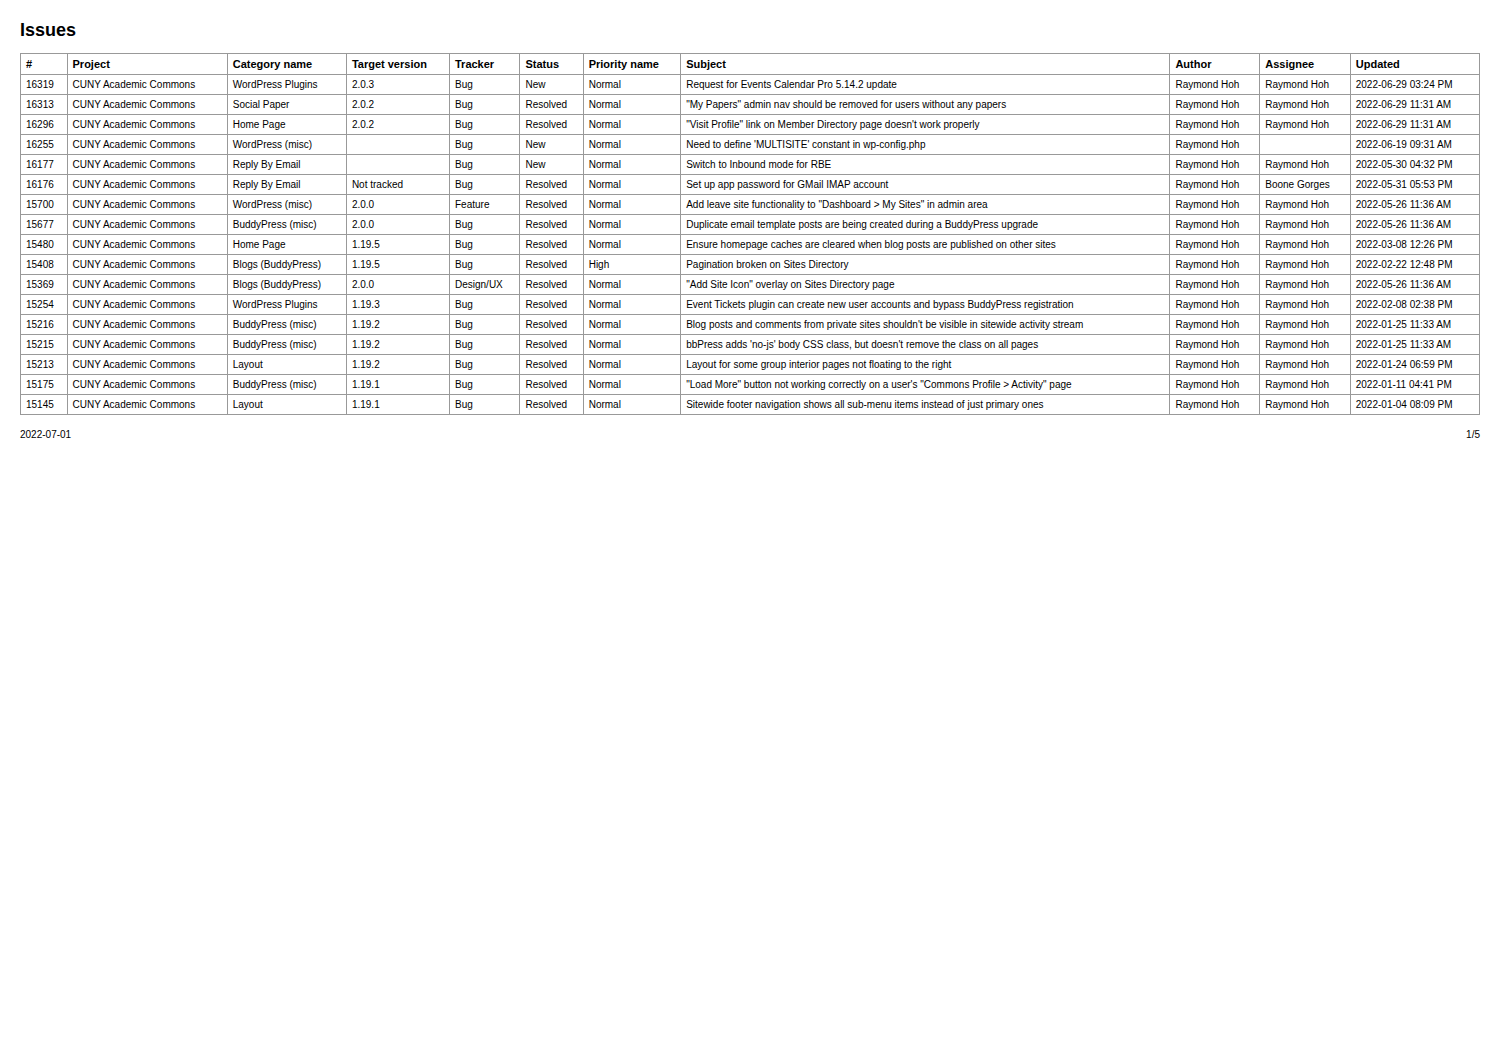Issues
| # | Project | Category name | Target version | Tracker | Status | Priority name | Subject | Author | Assignee | Updated |
| --- | --- | --- | --- | --- | --- | --- | --- | --- | --- | --- |
| 16319 | CUNY Academic Commons | WordPress Plugins | 2.0.3 | Bug | New | Normal | Request for Events Calendar Pro 5.14.2 update | Raymond Hoh | Raymond Hoh | 2022-06-29 03:24 PM |
| 16313 | CUNY Academic Commons | Social Paper | 2.0.2 | Bug | Resolved | Normal | "My Papers" admin nav should be removed for users without any papers | Raymond Hoh | Raymond Hoh | 2022-06-29 11:31 AM |
| 16296 | CUNY Academic Commons | Home Page | 2.0.2 | Bug | Resolved | Normal | "Visit Profile" link on Member Directory page doesn't work properly | Raymond Hoh | Raymond Hoh | 2022-06-29 11:31 AM |
| 16255 | CUNY Academic Commons | WordPress (misc) | | Bug | New | Normal | Need to define 'MULTISITE' constant in wp-config.php | Raymond Hoh | | 2022-06-19 09:31 AM |
| 16177 | CUNY Academic Commons | Reply By Email | | Bug | New | Normal | Switch to Inbound mode for RBE | Raymond Hoh | Raymond Hoh | 2022-05-30 04:32 PM |
| 16176 | CUNY Academic Commons | Reply By Email | Not tracked | Bug | Resolved | Normal | Set up app password for GMail IMAP account | Raymond Hoh | Boone Gorges | 2022-05-31 05:53 PM |
| 15700 | CUNY Academic Commons | WordPress (misc) | 2.0.0 | Feature | Resolved | Normal | Add leave site functionality to "Dashboard > My Sites" in admin area | Raymond Hoh | Raymond Hoh | 2022-05-26 11:36 AM |
| 15677 | CUNY Academic Commons | BuddyPress (misc) | 2.0.0 | Bug | Resolved | Normal | Duplicate email template posts are being created during a BuddyPress upgrade | Raymond Hoh | Raymond Hoh | 2022-05-26 11:36 AM |
| 15480 | CUNY Academic Commons | Home Page | 1.19.5 | Bug | Resolved | Normal | Ensure homepage caches are cleared when blog posts are published on other sites | Raymond Hoh | Raymond Hoh | 2022-03-08 12:26 PM |
| 15408 | CUNY Academic Commons | Blogs (BuddyPress) | 1.19.5 | Bug | Resolved | High | Pagination broken on Sites Directory | Raymond Hoh | Raymond Hoh | 2022-02-22 12:48 PM |
| 15369 | CUNY Academic Commons | Blogs (BuddyPress) | 2.0.0 | Design/UX | Resolved | Normal | "Add Site Icon" overlay on Sites Directory page | Raymond Hoh | Raymond Hoh | 2022-05-26 11:36 AM |
| 15254 | CUNY Academic Commons | WordPress Plugins | 1.19.3 | Bug | Resolved | Normal | Event Tickets plugin can create new user accounts and bypass BuddyPress registration | Raymond Hoh | Raymond Hoh | 2022-02-08 02:38 PM |
| 15216 | CUNY Academic Commons | BuddyPress (misc) | 1.19.2 | Bug | Resolved | Normal | Blog posts and comments from private sites shouldn't be visible in sitewide activity stream | Raymond Hoh | Raymond Hoh | 2022-01-25 11:33 AM |
| 15215 | CUNY Academic Commons | BuddyPress (misc) | 1.19.2 | Bug | Resolved | Normal | bbPress adds 'no-js' body CSS class, but doesn't remove the class on all pages | Raymond Hoh | Raymond Hoh | 2022-01-25 11:33 AM |
| 15213 | CUNY Academic Commons | Layout | 1.19.2 | Bug | Resolved | Normal | Layout for some group interior pages not floating to the right | Raymond Hoh | Raymond Hoh | 2022-01-24 06:59 PM |
| 15175 | CUNY Academic Commons | BuddyPress (misc) | 1.19.1 | Bug | Resolved | Normal | "Load More" button not working correctly on a user's "Commons Profile > Activity" page | Raymond Hoh | Raymond Hoh | 2022-01-11 04:41 PM |
| 15145 | CUNY Academic Commons | Layout | 1.19.1 | Bug | Resolved | Normal | Sitewide footer navigation shows all sub-menu items instead of just primary ones | Raymond Hoh | Raymond Hoh | 2022-01-04 08:09 PM |
2022-07-01 1/5